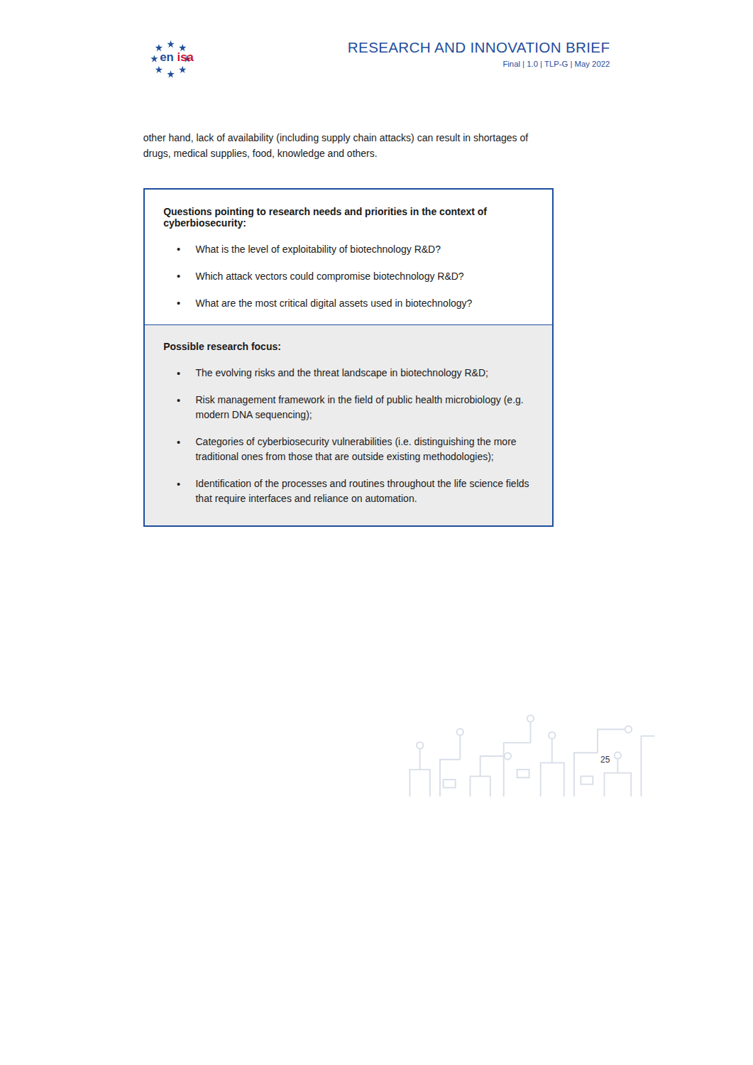en isa
RESEARCH AND INNOVATION BRIEF
Final | 1.0 | TLP-G | May 2022
other hand, lack of availability (including supply chain attacks) can result in shortages of drugs, medical supplies, food, knowledge and others.
Questions pointing to research needs and priorities in the context of cyberbiosecurity:
What is the level of exploitability of biotechnology R&D?
Which attack vectors could compromise biotechnology R&D?
What are the most critical digital assets used in biotechnology?
Possible research focus:
The evolving risks and the threat landscape in biotechnology R&D;
Risk management framework in the field of public health microbiology (e.g. modern DNA sequencing);
Categories of cyberbiosecurity vulnerabilities (i.e. distinguishing the more traditional ones from those that are outside existing methodologies);
Identification of the processes and routines throughout the life science fields that require interfaces and reliance on automation.
25